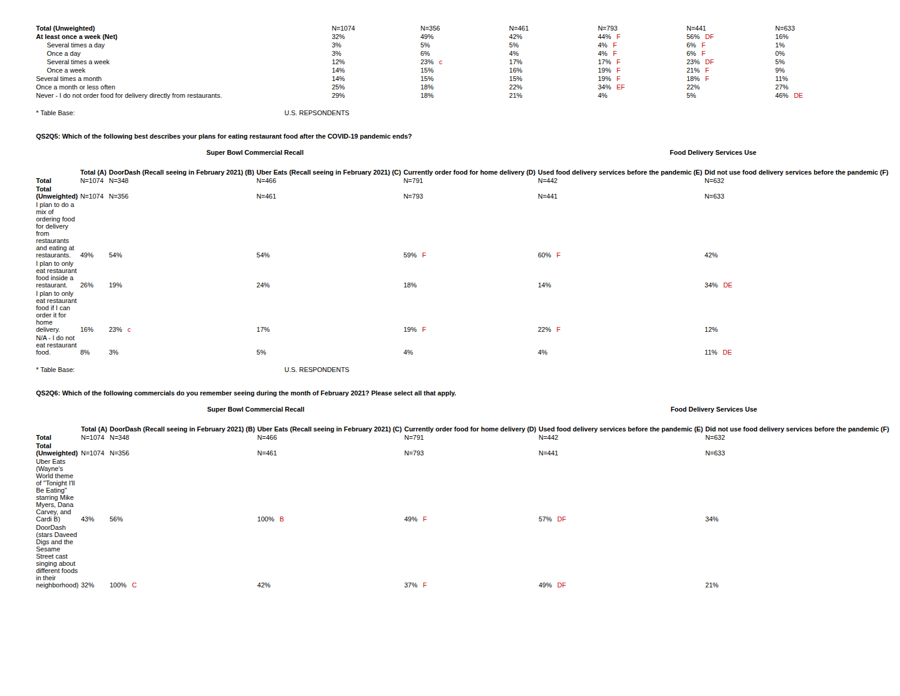| Total (Unweighted) | N=1074 | N=356 | N=461 | N=793 | N=441 | N=633 |
| At least once a week (Net) | 32% | 49% | 42% | 44% F | 56% DF | 16% |
| Several times a day | 3% | 5% | 5% | 4% F | 6% F | 1% |
| Once a day | 3% | 6% | 4% | 4% F | 6% F | 0% |
| Several times a week | 12% | 23% c | 17% | 17% F | 23% DF | 5% |
| Once a week | 14% | 15% | 16% | 19% F | 21% F | 9% |
| Several times a month | 14% | 15% | 15% | 19% F | 18% F | 11% |
| Once a month or less often | 25% | 18% | 22% | 34% EF | 22% | 27% |
| Never - I do not order food for delivery directly from restaurants. | 29% | 18% | 21% | 4% | 5% | 46% DE |
| * Table Base: | U.S. REPSONDENTS |
QS2Q5: Which of the following best describes your plans for eating restaurant food after the COVID-19 pandemic ends?
| | | Super Bowl Commercial Recall | | Food Delivery Services Use |
| | Total (A) | DoorDash (Recall seeing in February 2021) (B) | Uber Eats (Recall seeing in February 2021) (C) | Currently order food for home delivery (D) | Used food delivery services before the pandemic (E) | Did not use food delivery services before the pandemic (F) |
| Total | N=1074 | N=348 | N=466 | N=791 | N=442 | N=632 |
| Total (Unweighted) | N=1074 | N=356 | N=461 | N=793 | N=441 | N=633 |
| I plan to do a mix of ordering food for delivery from restaurants and eating at restaurants. | 49% | 54% | 54% | 59% F | 60% F | 42% |
| I plan to only eat restaurant food inside a restaurant. | 26% | 19% | 24% | 18% | 14% | 34% DE |
| I plan to only eat restaurant food if I can order it for home delivery. | 16% | 23% c | 17% | 19% F | 22% F | 12% |
| N/A - I do not eat restaurant food. | 8% | 3% | 5% | 4% | 4% | 11% DE |
| * Table Base: | U.S. RESPONDENTS |
QS2Q6: Which of the following commercials do you remember seeing during the month of February 2021? Please select all that apply.
| | | Super Bowl Commercial Recall | | Food Delivery Services Use |
| | Total (A) | DoorDash (Recall seeing in February 2021) (B) | Uber Eats (Recall seeing in February 2021) (C) | Currently order food for home delivery (D) | Used food delivery services before the pandemic (E) | Did not use food delivery services before the pandemic (F) |
| Total | N=1074 | N=348 | N=466 | N=791 | N=442 | N=632 |
| Total (Unweighted) | N=1074 | N=356 | N=461 | N=793 | N=441 | N=633 |
| Uber Eats (Wayne's World theme of "Tonight I'll Be Eating" starring Mike Myers, Dana Carvey, and Cardi B) | 43% | 56% | 100% B | 49% F | 57% DF | 34% |
| DoorDash (stars Daveed Digs and the Sesame Street cast singing about different foods in their neighborhood) | 32% | 100% C | 42% | 37% F | 49% DF | 21% |